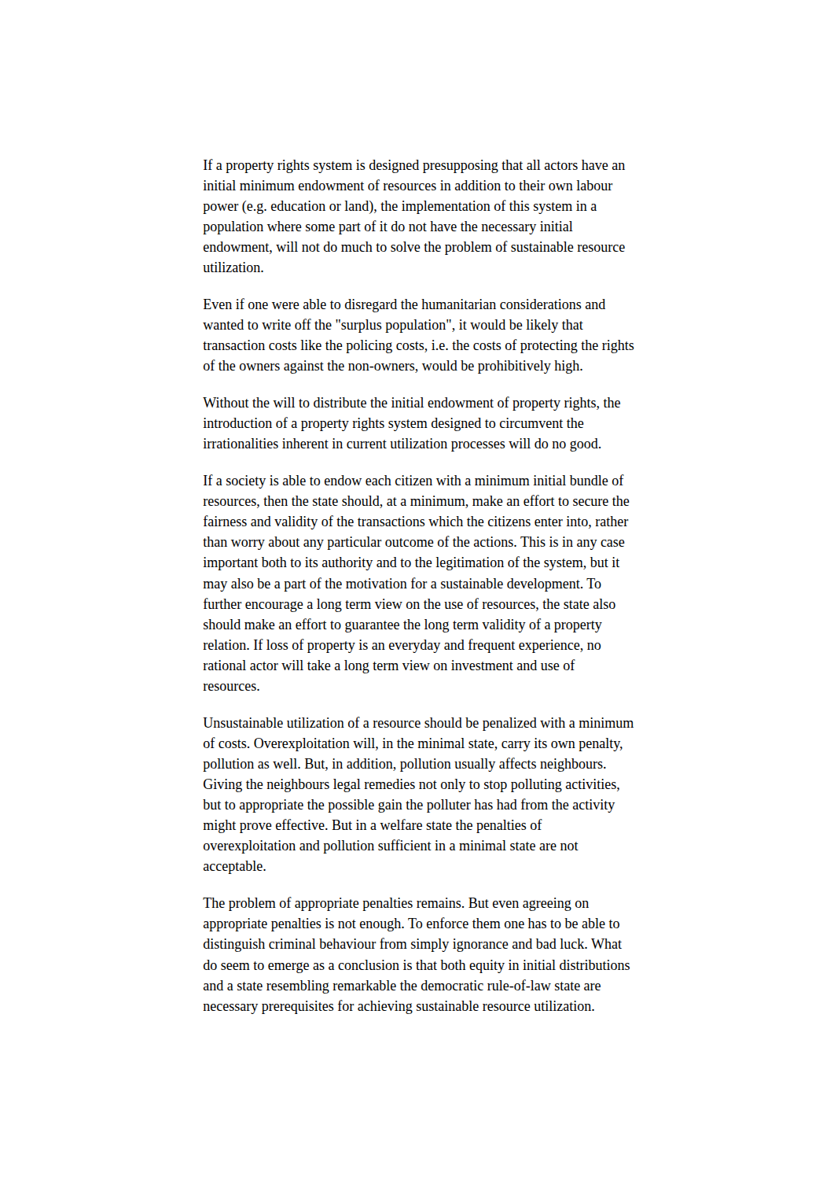If a property rights system is designed presupposing that all actors have an initial minimum endowment of resources in addition to their own labour power (e.g. education or land), the implementation of this system in a population where some part of it do not have the necessary initial endowment, will not do much to solve the problem of sustainable resource utilization.
Even if one were able to disregard the humanitarian considerations and wanted to write off the "surplus population", it would be likely that transaction costs like the policing costs, i.e. the costs of protecting the rights of the owners against the non-owners, would be prohibitively high.
Without the will to distribute the initial endowment of property rights, the introduction of a property rights system designed to circumvent the irrationalities inherent in current utilization processes will do no good.
If a society is able to endow each citizen with a minimum initial bundle of resources, then the state should, at a minimum, make an effort to secure the fairness and validity of the transactions which the citizens enter into, rather than worry about any particular outcome of the actions. This is in any case important both to its authority and to the legitimation of the system, but it may also be a part of the motivation for a sustainable development. To further encourage a long term view on the use of resources, the state also should make an effort to guarantee the long term validity of a property relation. If loss of property is an everyday and frequent experience, no rational actor will take a long term view on investment and use of resources.
Unsustainable utilization of a resource should be penalized with a minimum of costs. Overexploitation will, in the minimal state, carry its own penalty, pollution as well. But, in addition, pollution usually affects neighbours. Giving the neighbours legal remedies not only to stop polluting activities, but to appropriate the possible gain the polluter has had from the activity might prove effective. But in a welfare state the penalties of overexploitation and pollution sufficient in a minimal state are not acceptable.
The problem of appropriate penalties remains. But even agreeing on appropriate penalties is not enough. To enforce them one has to be able to distinguish criminal behaviour from simply ignorance and bad luck. What do seem to emerge as a conclusion is that both equity in initial distributions and a state resembling remarkable the democratic rule-of-law state are necessary prerequisites for achieving sustainable resource utilization.